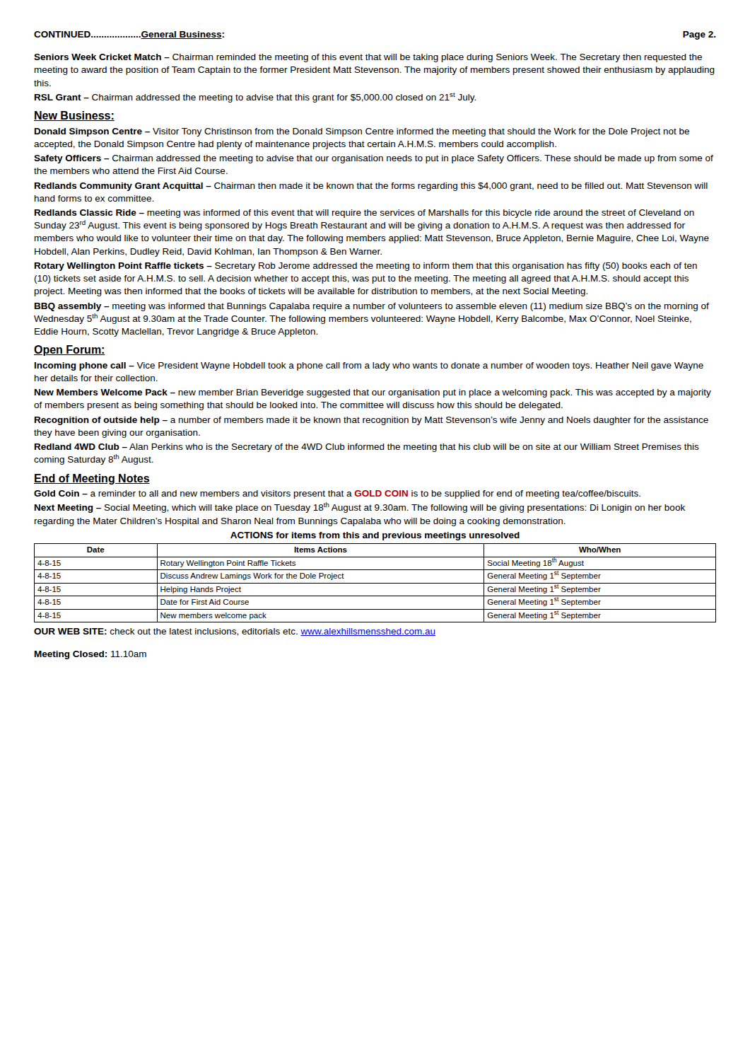CONTINUED...................General Business:
Page 2.
Seniors Week Cricket Match – Chairman reminded the meeting of this event that will be taking place during Seniors Week. The Secretary then requested the meeting to award the position of Team Captain to the former President Matt Stevenson. The majority of members present showed their enthusiasm by applauding this.
RSL Grant – Chairman addressed the meeting to advise that this grant for $5,000.00 closed on 21st July.
New Business:
Donald Simpson Centre – Visitor Tony Christinson from the Donald Simpson Centre informed the meeting that should the Work for the Dole Project not be accepted, the Donald Simpson Centre had plenty of maintenance projects that certain A.H.M.S. members could accomplish.
Safety Officers – Chairman addressed the meeting to advise that our organisation needs to put in place Safety Officers. These should be made up from some of the members who attend the First Aid Course.
Redlands Community Grant Acquittal – Chairman then made it be known that the forms regarding this $4,000 grant, need to be filled out. Matt Stevenson will hand forms to ex committee.
Redlands Classic Ride – meeting was informed of this event that will require the services of Marshalls for this bicycle ride around the street of Cleveland on Sunday 23rd August. This event is being sponsored by Hogs Breath Restaurant and will be giving a donation to A.H.M.S. A request was then addressed for members who would like to volunteer their time on that day. The following members applied: Matt Stevenson, Bruce Appleton, Bernie Maguire, Chee Loi, Wayne Hobdell, Alan Perkins, Dudley Reid, David Kohlman, Ian Thompson & Ben Warner.
Rotary Wellington Point Raffle tickets – Secretary Rob Jerome addressed the meeting to inform them that this organisation has fifty (50) books each of ten (10) tickets set aside for A.H.M.S. to sell. A decision whether to accept this, was put to the meeting. The meeting all agreed that A.H.M.S. should accept this project. Meeting was then informed that the books of tickets will be available for distribution to members, at the next Social Meeting.
BBQ assembly – meeting was informed that Bunnings Capalaba require a number of volunteers to assemble eleven (11) medium size BBQ’s on the morning of Wednesday 5th August at 9.30am at the Trade Counter. The following members volunteered: Wayne Hobdell, Kerry Balcombe, Max O’Connor, Noel Steinke, Eddie Hourn, Scotty Maclellan, Trevor Langridge & Bruce Appleton.
Open Forum:
Incoming phone call – Vice President Wayne Hobdell took a phone call from a lady who wants to donate a number of wooden toys. Heather Neil gave Wayne her details for their collection.
New Members Welcome Pack – new member Brian Beveridge suggested that our organisation put in place a welcoming pack. This was accepted by a majority of members present as being something that should be looked into. The committee will discuss how this should be delegated.
Recognition of outside help – a number of members made it be known that recognition by Matt Stevenson’s wife Jenny and Noels daughter for the assistance they have been giving our organisation.
Redland 4WD Club – Alan Perkins who is the Secretary of the 4WD Club informed the meeting that his club will be on site at our William Street Premises this coming Saturday 8th August.
End of Meeting Notes
Gold Coin – a reminder to all and new members and visitors present that a GOLD COIN is to be supplied for end of meeting tea/coffee/biscuits.
Next Meeting – Social Meeting, which will take place on Tuesday 18th August at 9.30am. The following will be giving presentations: Di Lonigin on her book regarding the Mater Children’s Hospital and Sharon Neal from Bunnings Capalaba who will be doing a cooking demonstration.
ACTIONS for items from this and previous meetings unresolved
| Date | Items Actions | Who/When |
| --- | --- | --- |
| 4-8-15 | Rotary Wellington Point Raffle Tickets | Social Meeting 18 th August |
| 4-8-15 | Discuss Andrew Lamings Work for the Dole Project | General Meeting 1 st September |
| 4-8-15 | Helping Hands Project | General Meeting 1 st September |
| 4-8-15 | Date for First Aid Course | General Meeting 1 st September |
| 4-8-15 | New members welcome pack | General Meeting 1 st September |
OUR WEB SITE: check out the latest inclusions, editorials etc. www.alexhillsmensshed.com.au
Meeting Closed: 11.10am